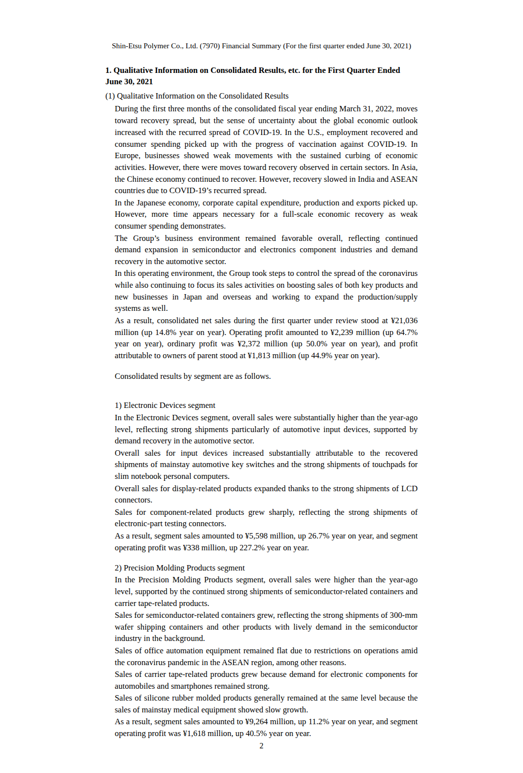Shin-Etsu Polymer Co., Ltd. (7970) Financial Summary (For the first quarter ended June 30, 2021)
1. Qualitative Information on Consolidated Results, etc. for the First Quarter Ended June 30, 2021
(1) Qualitative Information on the Consolidated Results
During the first three months of the consolidated fiscal year ending March 31, 2022, moves toward recovery spread, but the sense of uncertainty about the global economic outlook increased with the recurred spread of COVID-19. In the U.S., employment recovered and consumer spending picked up with the progress of vaccination against COVID-19. In Europe, businesses showed weak movements with the sustained curbing of economic activities. However, there were moves toward recovery observed in certain sectors. In Asia, the Chinese economy continued to recover. However, recovery slowed in India and ASEAN countries due to COVID-19’s recurred spread.
In the Japanese economy, corporate capital expenditure, production and exports picked up. However, more time appears necessary for a full-scale economic recovery as weak consumer spending demonstrates.
The Group’s business environment remained favorable overall, reflecting continued demand expansion in semiconductor and electronics component industries and demand recovery in the automotive sector.
In this operating environment, the Group took steps to control the spread of the coronavirus while also continuing to focus its sales activities on boosting sales of both key products and new businesses in Japan and overseas and working to expand the production/supply systems as well.
As a result, consolidated net sales during the first quarter under review stood at ¥21,036 million (up 14.8% year on year). Operating profit amounted to ¥2,239 million (up 64.7% year on year), ordinary profit was ¥2,372 million (up 50.0% year on year), and profit attributable to owners of parent stood at ¥1,813 million (up 44.9% year on year).
Consolidated results by segment are as follows.
1) Electronic Devices segment
In the Electronic Devices segment, overall sales were substantially higher than the year-ago level, reflecting strong shipments particularly of automotive input devices, supported by demand recovery in the automotive sector.
Overall sales for input devices increased substantially attributable to the recovered shipments of mainstay automotive key switches and the strong shipments of touchpads for slim notebook personal computers.
Overall sales for display-related products expanded thanks to the strong shipments of LCD connectors.
Sales for component-related products grew sharply, reflecting the strong shipments of electronic-part testing connectors.
As a result, segment sales amounted to ¥5,598 million, up 26.7% year on year, and segment operating profit was ¥338 million, up 227.2% year on year.
2) Precision Molding Products segment
In the Precision Molding Products segment, overall sales were higher than the year-ago level, supported by the continued strong shipments of semiconductor-related containers and carrier tape-related products.
Sales for semiconductor-related containers grew, reflecting the strong shipments of 300-mm wafer shipping containers and other products with lively demand in the semiconductor industry in the background.
Sales of office automation equipment remained flat due to restrictions on operations amid the coronavirus pandemic in the ASEAN region, among other reasons.
Sales of carrier tape-related products grew because demand for electronic components for automobiles and smartphones remained strong.
Sales of silicone rubber molded products generally remained at the same level because the sales of mainstay medical equipment showed slow growth.
As a result, segment sales amounted to ¥9,264 million, up 11.2% year on year, and segment operating profit was ¥1,618 million, up 40.5% year on year.
2